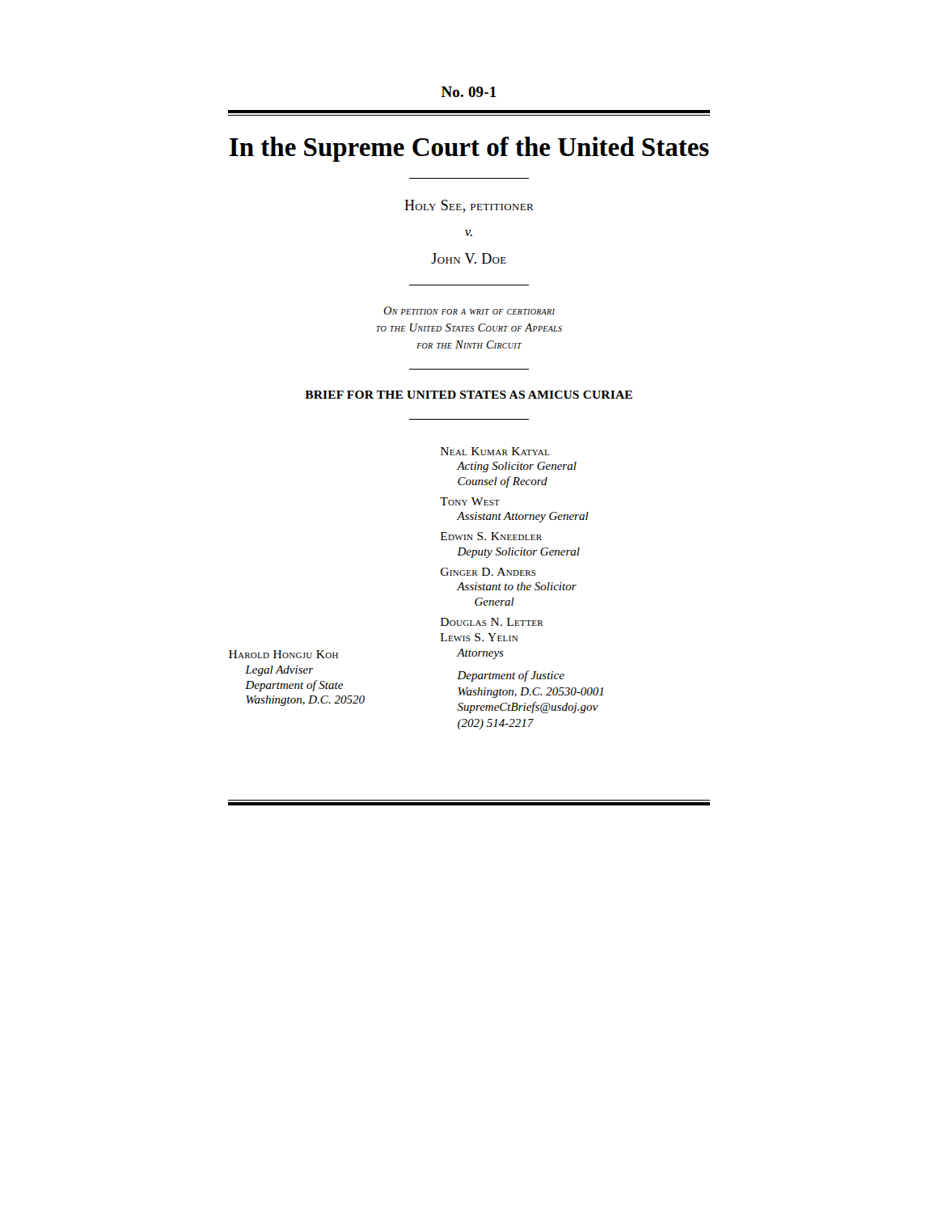No. 09-1
In the Supreme Court of the United States
Holy See, petitioner
v.
John V. Doe
On petition for a writ of certiorari
to the United States Court of Appeals
for the Ninth Circuit
BRIEF FOR THE UNITED STATES AS AMICUS CURIAE
| Harold Hongju Koh Legal Adviser Department of State Washington, D.C. 20520 | Neal Kumar Katyal Acting Solicitor General Counsel of Record Tony West Assistant Attorney General Edwin S. Kneedler Deputy Solicitor General Ginger D. Anders Assistant to the Solicitor General Douglas N. Letter Lewis S. Yelin Attorneys Department of Justice Washington, D.C. 20530-0001 SupremeCtBriefs@usdoj.gov (202) 514-2217 |